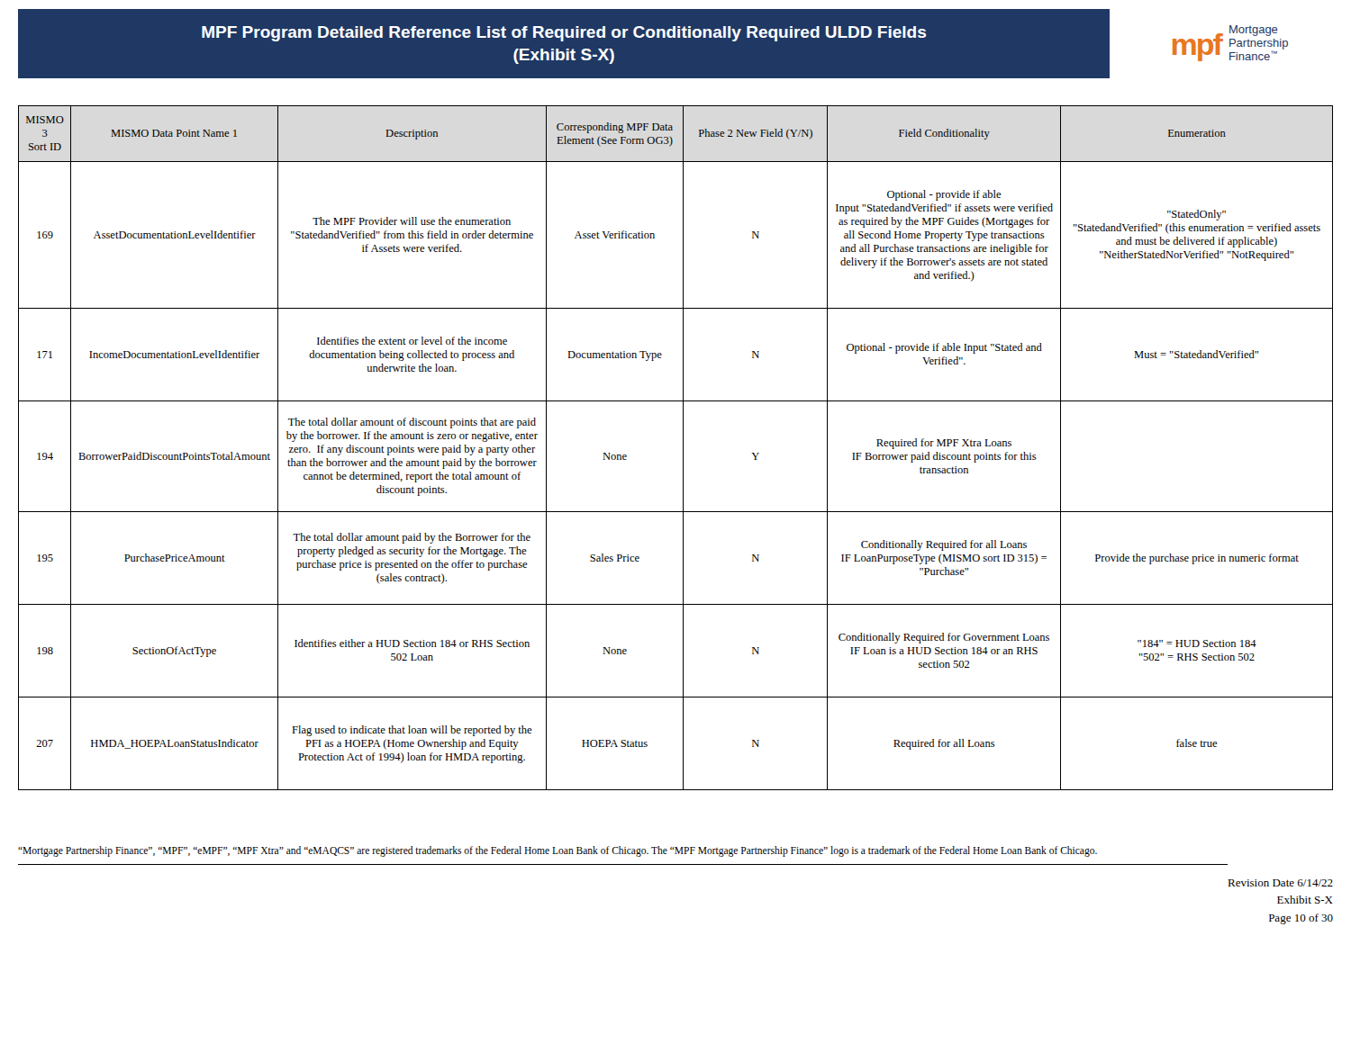MPF Program Detailed Reference List of Required or Conditionally Required ULDD Fields
(Exhibit S-X)
mpf Mortgage
Partnership
Finance™
| MISMO 3 Sort ID | MISMO Data Point Name 1 | Description | Corresponding MPF Data Element (See Form OG3) | Phase 2 New Field (Y/N) | Field Conditionality | Enumeration |
| --- | --- | --- | --- | --- | --- | --- |
| 169 | AssetDocumentationLevelIdentifier | The MPF Provider will use the enumeration "StatedandVerified" from this field in order determine if Assets were verifed. | Asset Verification | N | Optional - provide if able Input "StatedandVerified" if assets were verified as required by the MPF Guides (Mortgages for all Second Home Property Type transactions and all Purchase transactions are ineligible for delivery if the Borrower's assets are not stated and verified.) | "StatedOnly" "StatedandVerified" (this enumeration = verified assets and must be delivered if applicable) "NeitherStatedNorVerified" "NotRequired" |
| 171 | IncomeDocumentationLevelIdentifier | Identifies the extent or level of the income documentation being collected to process and underwrite the loan. | Documentation Type | N | Optional - provide if able Input "Stated and Verified". | Must = "StatedandVerified" |
| 194 | BorrowerPaidDiscountPointsTotalAmount | The total dollar amount of discount points that are paid by the borrower. If the amount is zero or negative, enter zero. If any discount points were paid by a party other than the borrower and the amount paid by the borrower cannot be determined, report the total amount of discount points. | None | Y | Required for MPF Xtra Loans IF Borrower paid discount points for this transaction | |
| 195 | PurchasePriceAmount | The total dollar amount paid by the Borrower for the property pledged as security for the Mortgage. The purchase price is presented on the offer to purchase (sales contract). | Sales Price | N | Conditionally Required for all Loans IF LoanPurposeType (MISMO sort ID 315) = "Purchase" | Provide the purchase price in numeric format |
| 198 | SectionOfActType | Identifies either a HUD Section 184 or RHS Section 502 Loan | None | N | Conditionally Required for Government Loans IF Loan is a HUD Section 184 or an RHS section 502 | "184" = HUD Section 184 "502" = RHS Section 502 |
| 207 | HMDA_HOEPALoanStatusIndicator | Flag used to indicate that loan will be reported by the PFI as a HOEPA (Home Ownership and Equity Protection Act of 1994) loan for HMDA reporting. | HOEPA Status | N | Required for all Loans | false true |
“Mortgage Partnership Finance”, “MPF”, “eMPF”, “MPF Xtra” and “eMAQCS” are registered trademarks of the Federal Home Loan Bank of Chicago. The “MPF Mortgage Partnership Finance” logo is a trademark of the Federal Home Loan Bank of Chicago.
Revision Date 6/14/22
Exhibit S-X
Page 10 of 30